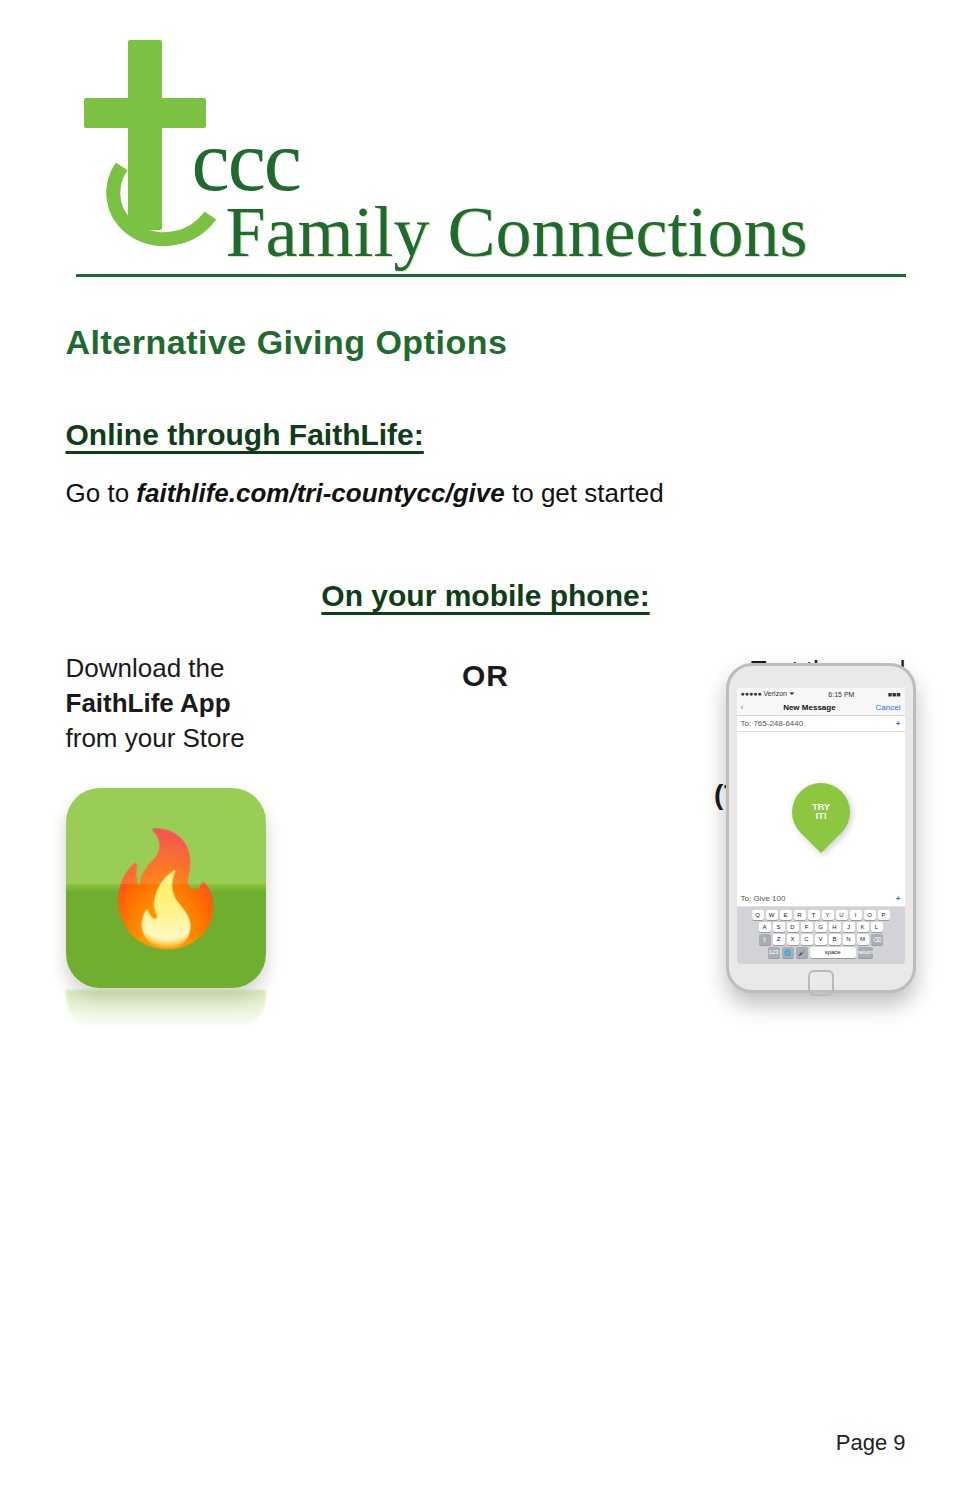ccc
Family Connections
Alternative Giving Options
Online through FaithLife:
Go to faithlife.com/tri-countycc/give to get started
On your mobile phone:
Download the
FaithLife App
from your Store
🔥
OR
Text the word
"Give" with the
amount to
(765) 248-6440
(e.g. Give100)
●●●●● Verizon ⏷ 6:15 PM ■■■
‹ New Message Cancel
To: 765-248-6440+
TRY
IT!
To: Give 100+
Q
W
E
R
T
Y
U
I
O
P
A
S
D
F
G
H
J
K
L
⇧
Z
X
C
V
B
N
M
⌫
123
🌐
🎤
space
return
Page 9